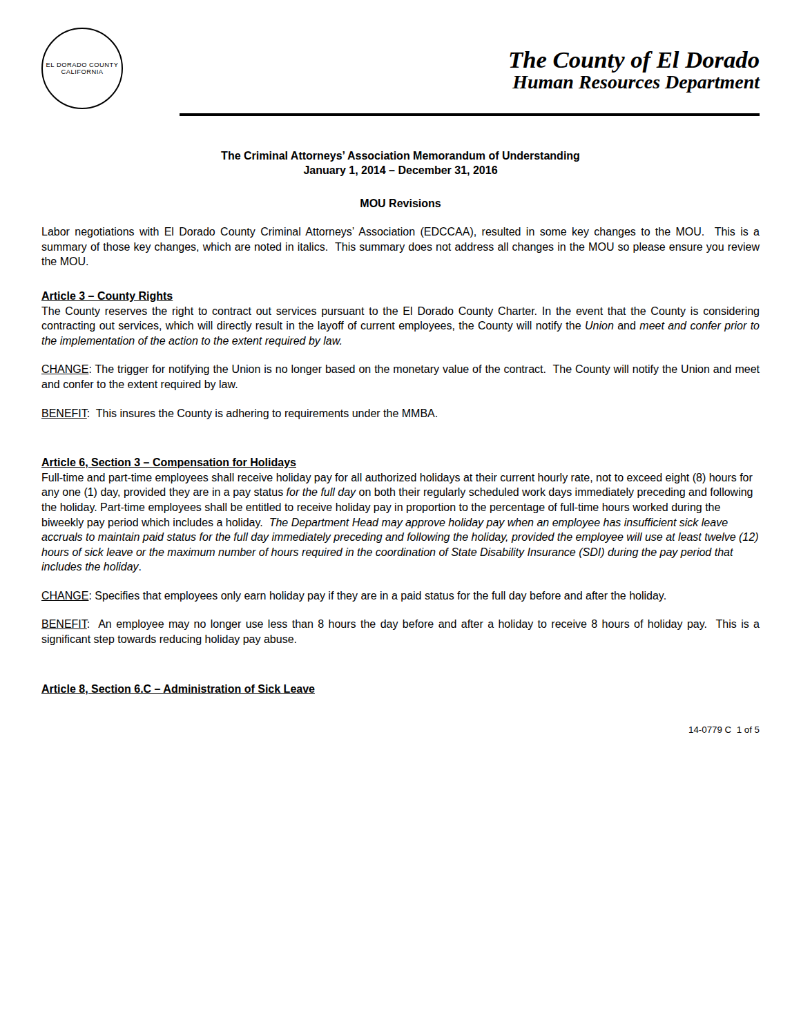EL DORADO COUNTY
CALIFORNIA
The County of El Dorado
Human Resources Department
The Criminal Attorneys’ Association Memorandum of Understanding
January 1, 2014 – December 31, 2016
MOU Revisions
Labor negotiations with El Dorado County Criminal Attorneys’ Association (EDCCAA), resulted in some key changes to the MOU. This is a summary of those key changes, which are noted in italics. This summary does not address all changes in the MOU so please ensure you review the MOU.
Article 3 – County Rights
The County reserves the right to contract out services pursuant to the El Dorado County Charter. In the event that the County is considering contracting out services, which will directly result in the layoff of current employees, the County will notify the Union and meet and confer prior to the implementation of the action to the extent required by law.
CHANGE: The trigger for notifying the Union is no longer based on the monetary value of the contract. The County will notify the Union and meet and confer to the extent required by law.
BENEFIT: This insures the County is adhering to requirements under the MMBA.
Article 6, Section 3 – Compensation for Holidays
Full-time and part-time employees shall receive holiday pay for all authorized holidays at their current hourly rate, not to exceed eight (8) hours for any one (1) day, provided they are in a pay status for the full day on both their regularly scheduled work days immediately preceding and following the holiday. Part-time employees shall be entitled to receive holiday pay in proportion to the percentage of full-time hours worked during the biweekly pay period which includes a holiday. The Department Head may approve holiday pay when an employee has insufficient sick leave accruals to maintain paid status for the full day immediately preceding and following the holiday, provided the employee will use at least twelve (12) hours of sick leave or the maximum number of hours required in the coordination of State Disability Insurance (SDI) during the pay period that includes the holiday.
CHANGE: Specifies that employees only earn holiday pay if they are in a paid status for the full day before and after the holiday.
BENEFIT: An employee may no longer use less than 8 hours the day before and after a holiday to receive 8 hours of holiday pay. This is a significant step towards reducing holiday pay abuse.
Article 8, Section 6.C – Administration of Sick Leave
14-0779 C 1 of 5